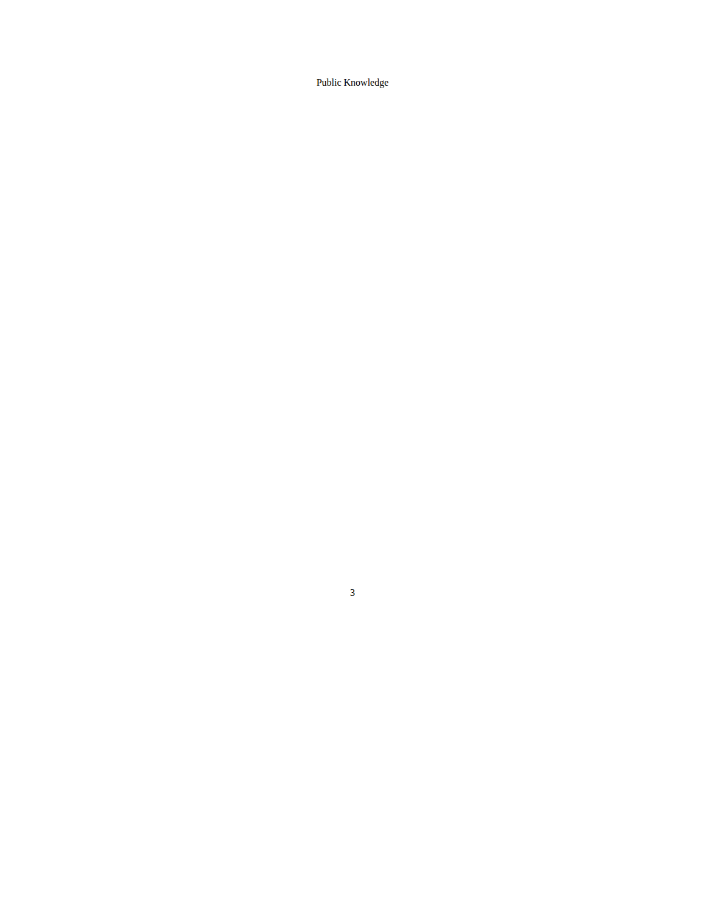Public Knowledge
3